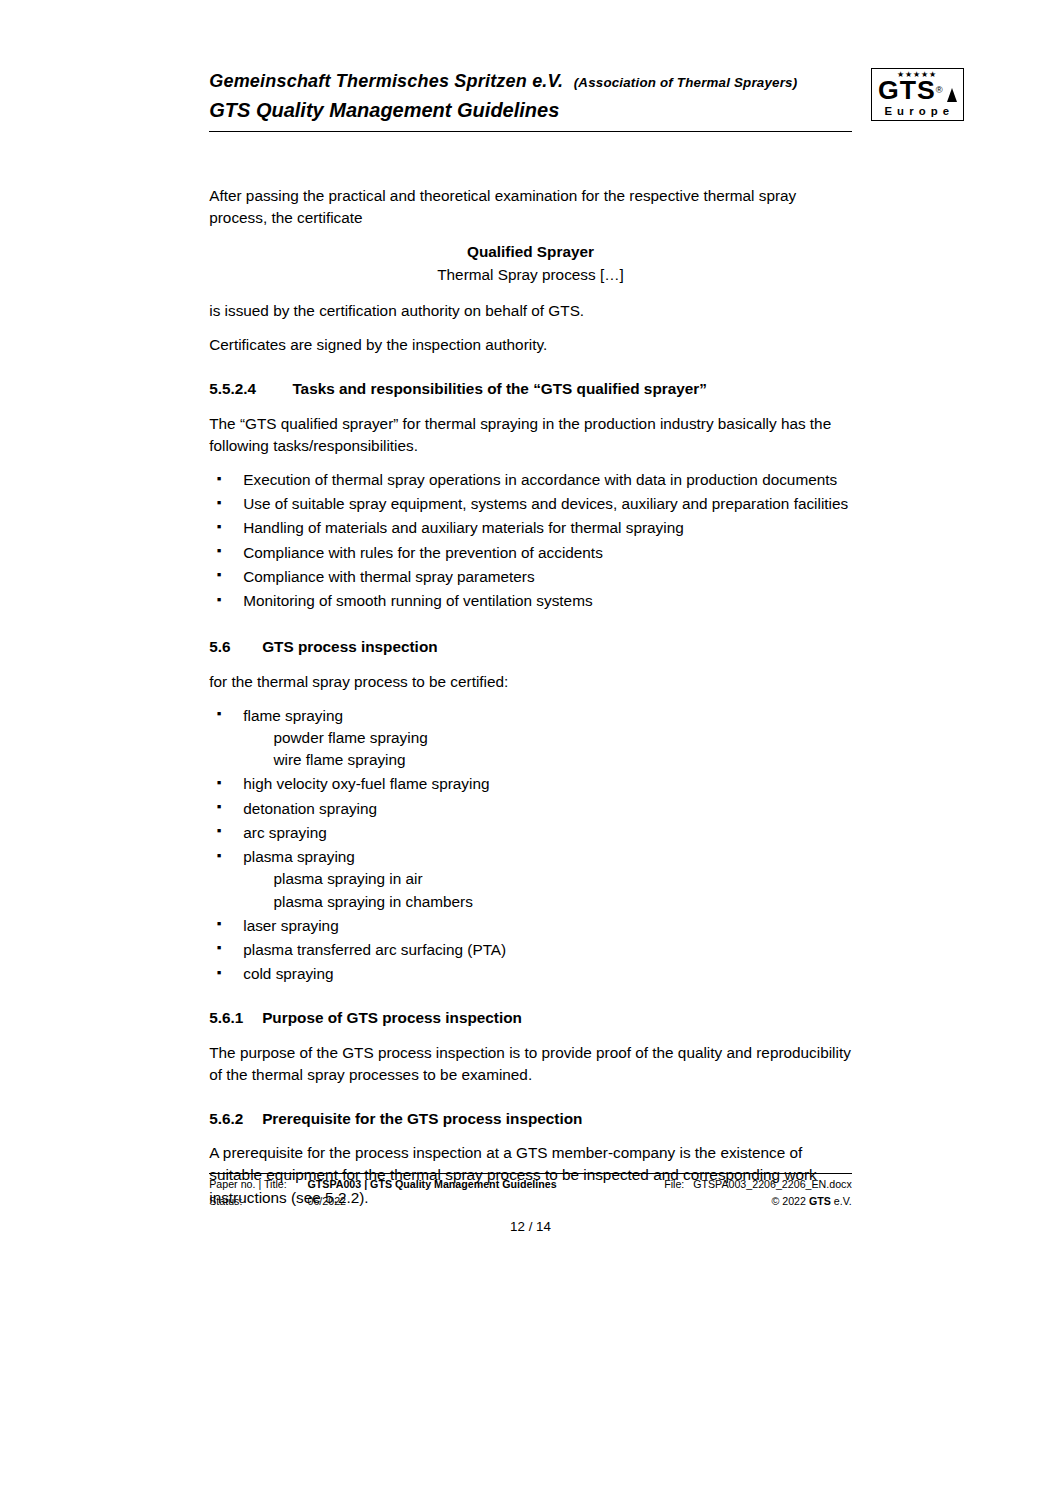Gemeinschaft Thermisches Spritzen e.V. (Association of Thermal Sprayers)
GTS Quality Management Guidelines
★★★★★
GTS®
E u r o p e
After passing the practical and theoretical examination for the respective thermal spray process, the certificate
Qualified Sprayer
Thermal Spray process […]
is issued by the certification authority on behalf of GTS.
Certificates are signed by the inspection authority.
5.5.2.4 Tasks and responsibilities of the “GTS qualified sprayer”
The “GTS qualified sprayer” for thermal spraying in the production industry basically has the following tasks/responsibilities.
Execution of thermal spray operations in accordance with data in production documents
Use of suitable spray equipment, systems and devices, auxiliary and preparation facilities
Handling of materials and auxiliary materials for thermal spraying
Compliance with rules for the prevention of accidents
Compliance with thermal spray parameters
Monitoring of smooth running of ventilation systems
5.6 GTS process inspection
for the thermal spray process to be certified:
flame spraying powder flame spraying wire flame spraying
high velocity oxy-fuel flame spraying
detonation spraying
arc spraying
plasma spraying plasma spraying in air plasma spraying in chambers
laser spraying
plasma transferred arc surfacing (PTA)
cold spraying
5.6.1 Purpose of GTS process inspection
The purpose of the GTS process inspection is to provide proof of the quality and reproducibility of the thermal spray processes to be examined.
5.6.2 Prerequisite for the GTS process inspection
A prerequisite for the process inspection at a GTS member-company is the existence of suitable equipment for the thermal spray process to be inspected and corresponding work instructions (see 5.2.2).
| Paper no. / Title: | GTSPA003 / GTS Quality Management Guidelines | File: GTSPA003_2206_2206_EN.docx |
| Status: | 06/2022 | © 2022 GTS e.V. |
12 / 14